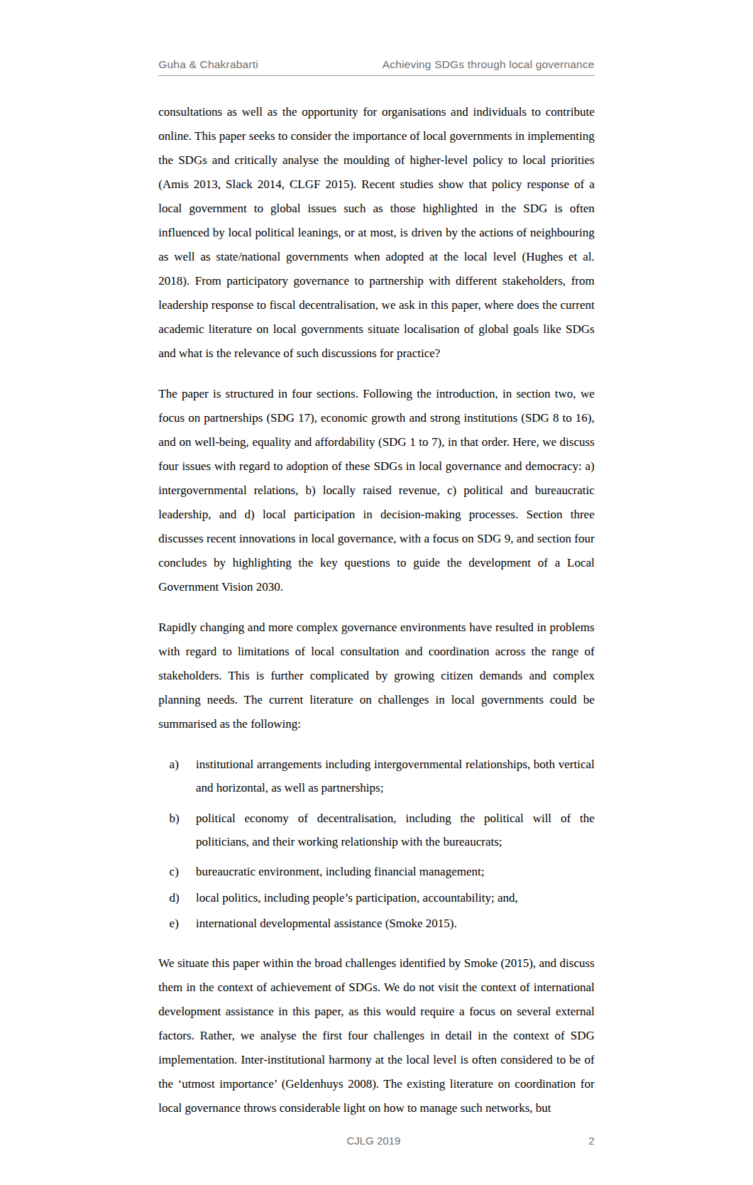Guha & Chakrabarti Achieving SDGs through local governance
consultations as well as the opportunity for organisations and individuals to contribute online. This paper seeks to consider the importance of local governments in implementing the SDGs and critically analyse the moulding of higher-level policy to local priorities (Amis 2013, Slack 2014, CLGF 2015). Recent studies show that policy response of a local government to global issues such as those highlighted in the SDG is often influenced by local political leanings, or at most, is driven by the actions of neighbouring as well as state/national governments when adopted at the local level (Hughes et al. 2018). From participatory governance to partnership with different stakeholders, from leadership response to fiscal decentralisation, we ask in this paper, where does the current academic literature on local governments situate localisation of global goals like SDGs and what is the relevance of such discussions for practice?
The paper is structured in four sections. Following the introduction, in section two, we focus on partnerships (SDG 17), economic growth and strong institutions (SDG 8 to 16), and on well-being, equality and affordability (SDG 1 to 7), in that order. Here, we discuss four issues with regard to adoption of these SDGs in local governance and democracy: a) intergovernmental relations, b) locally raised revenue, c) political and bureaucratic leadership, and d) local participation in decision-making processes. Section three discusses recent innovations in local governance, with a focus on SDG 9, and section four concludes by highlighting the key questions to guide the development of a Local Government Vision 2030.
Rapidly changing and more complex governance environments have resulted in problems with regard to limitations of local consultation and coordination across the range of stakeholders. This is further complicated by growing citizen demands and complex planning needs. The current literature on challenges in local governments could be summarised as the following:
institutional arrangements including intergovernmental relationships, both vertical and horizontal, as well as partnerships;
political economy of decentralisation, including the political will of the politicians, and their working relationship with the bureaucrats;
bureaucratic environment, including financial management;
local politics, including people’s participation, accountability; and,
international developmental assistance (Smoke 2015).
We situate this paper within the broad challenges identified by Smoke (2015), and discuss them in the context of achievement of SDGs. We do not visit the context of international development assistance in this paper, as this would require a focus on several external factors. Rather, we analyse the first four challenges in detail in the context of SDG implementation. Inter-institutional harmony at the local level is often considered to be of the ‘utmost importance’ (Geldenhuys 2008). The existing literature on coordination for local governance throws considerable light on how to manage such networks, but
CJLG 2019 2